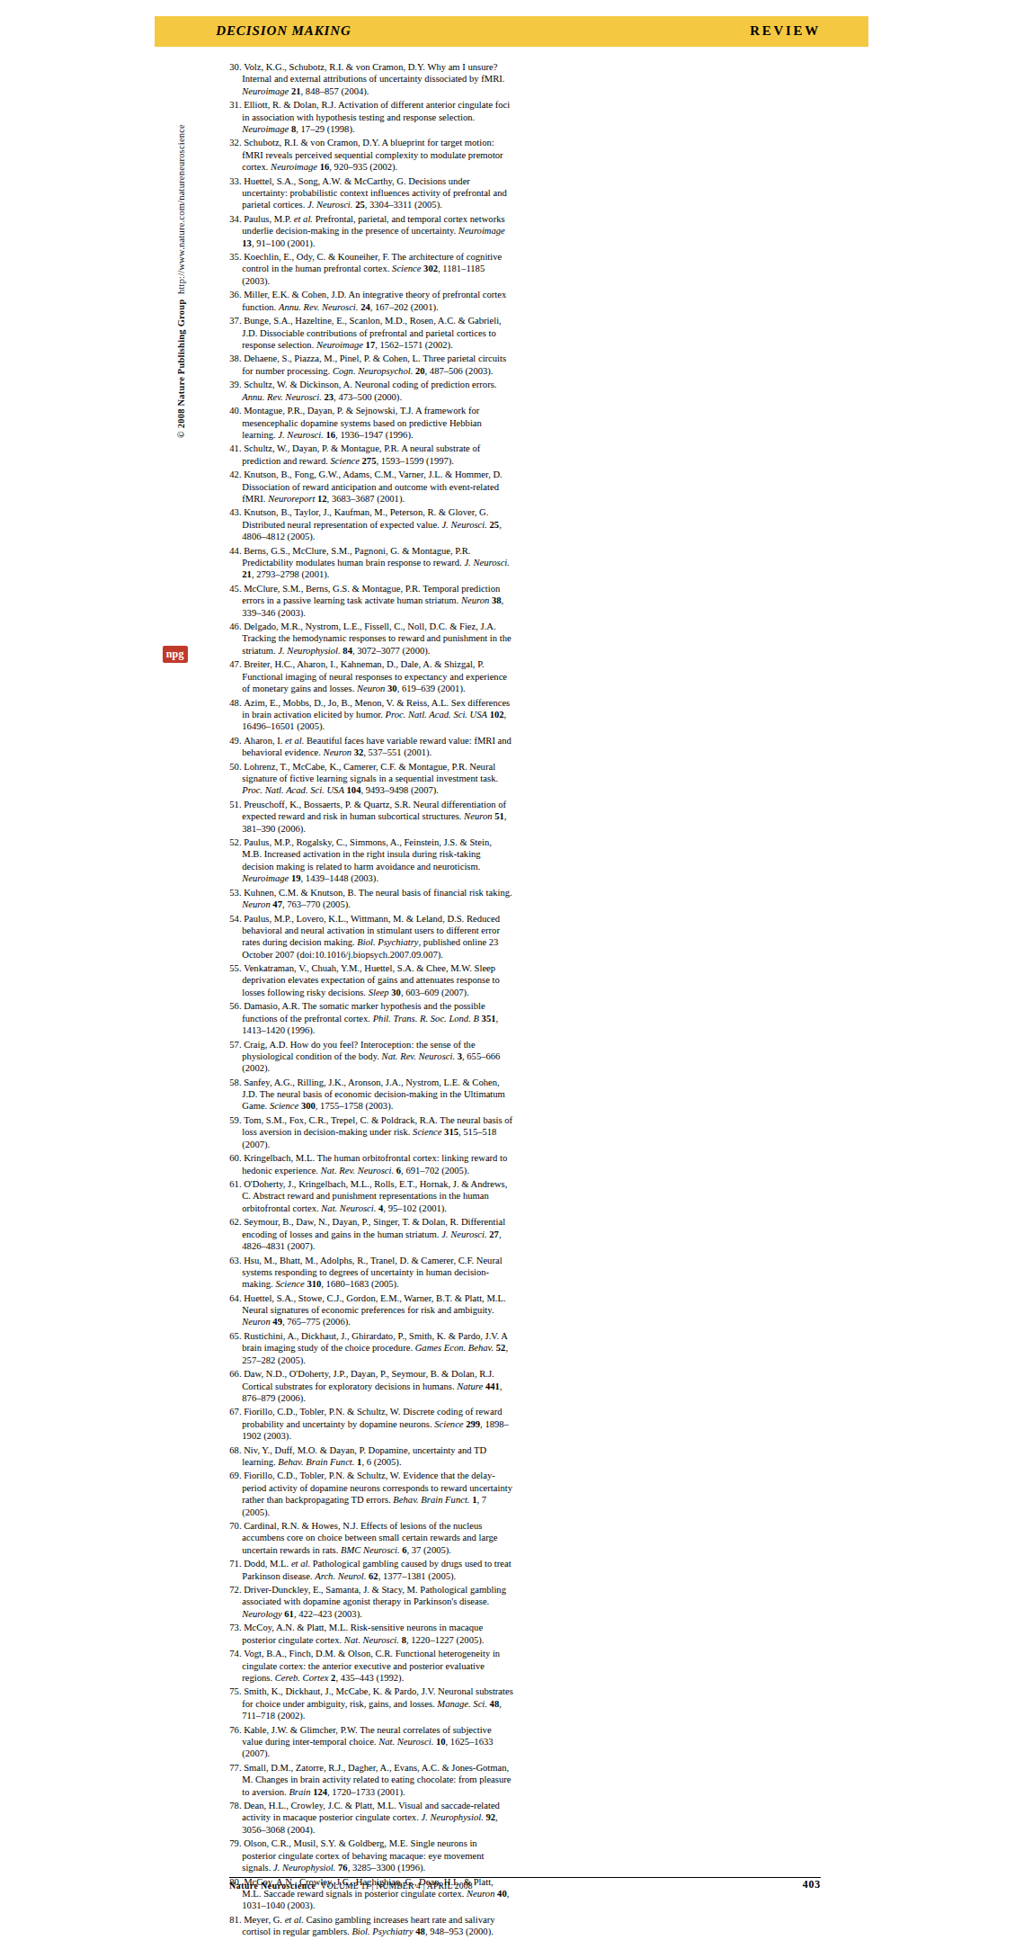Decision Making
Review
© 2008 Nature Publishing Group http://www.nature.com/natureneuroscience
npg
Volz, K.G., Schubotz, R.I. & von Cramon, D.Y. Why am I unsure? Internal and external attributions of uncertainty dissociated by fMRI. Neuroimage 21, 848–857 (2004).
Elliott, R. & Dolan, R.J. Activation of different anterior cingulate foci in association with hypothesis testing and response selection. Neuroimage 8, 17–29 (1998).
Schubotz, R.I. & von Cramon, D.Y. A blueprint for target motion: fMRI reveals perceived sequential complexity to modulate premotor cortex. Neuroimage 16, 920–935 (2002).
Huettel, S.A., Song, A.W. & McCarthy, G. Decisions under uncertainty: probabilistic context influences activity of prefrontal and parietal cortices. J. Neurosci. 25, 3304–3311 (2005).
Paulus, M.P. et al. Prefrontal, parietal, and temporal cortex networks underlie decision-making in the presence of uncertainty. Neuroimage 13, 91–100 (2001).
Koechlin, E., Ody, C. & Kouneiher, F. The architecture of cognitive control in the human prefrontal cortex. Science 302, 1181–1185 (2003).
Miller, E.K. & Cohen, J.D. An integrative theory of prefrontal cortex function. Annu. Rev. Neurosci. 24, 167–202 (2001).
Bunge, S.A., Hazeltine, E., Scanlon, M.D., Rosen, A.C. & Gabrieli, J.D. Dissociable contributions of prefrontal and parietal cortices to response selection. Neuroimage 17, 1562–1571 (2002).
Dehaene, S., Piazza, M., Pinel, P. & Cohen, L. Three parietal circuits for number processing. Cogn. Neuropsychol. 20, 487–506 (2003).
Schultz, W. & Dickinson, A. Neuronal coding of prediction errors. Annu. Rev. Neurosci. 23, 473–500 (2000).
Montague, P.R., Dayan, P. & Sejnowski, T.J. A framework for mesencephalic dopamine systems based on predictive Hebbian learning. J. Neurosci. 16, 1936–1947 (1996).
Schultz, W., Dayan, P. & Montague, P.R. A neural substrate of prediction and reward. Science 275, 1593–1599 (1997).
Knutson, B., Fong, G.W., Adams, C.M., Varner, J.L. & Hommer, D. Dissociation of reward anticipation and outcome with event-related fMRI. Neuroreport 12, 3683–3687 (2001).
Knutson, B., Taylor, J., Kaufman, M., Peterson, R. & Glover, G. Distributed neural representation of expected value. J. Neurosci. 25, 4806–4812 (2005).
Berns, G.S., McClure, S.M., Pagnoni, G. & Montague, P.R. Predictability modulates human brain response to reward. J. Neurosci. 21, 2793–2798 (2001).
McClure, S.M., Berns, G.S. & Montague, P.R. Temporal prediction errors in a passive learning task activate human striatum. Neuron 38, 339–346 (2003).
Delgado, M.R., Nystrom, L.E., Fissell, C., Noll, D.C. & Fiez, J.A. Tracking the hemodynamic responses to reward and punishment in the striatum. J. Neurophysiol. 84, 3072–3077 (2000).
Breiter, H.C., Aharon, I., Kahneman, D., Dale, A. & Shizgal, P. Functional imaging of neural responses to expectancy and experience of monetary gains and losses. Neuron 30, 619–639 (2001).
Azim, E., Mobbs, D., Jo, B., Menon, V. & Reiss, A.L. Sex differences in brain activation elicited by humor. Proc. Natl. Acad. Sci. USA 102, 16496–16501 (2005).
Aharon, I. et al. Beautiful faces have variable reward value: fMRI and behavioral evidence. Neuron 32, 537–551 (2001).
Lohrenz, T., McCabe, K., Camerer, C.F. & Montague, P.R. Neural signature of fictive learning signals in a sequential investment task. Proc. Natl. Acad. Sci. USA 104, 9493–9498 (2007).
Preuschoff, K., Bossaerts, P. & Quartz, S.R. Neural differentiation of expected reward and risk in human subcortical structures. Neuron 51, 381–390 (2006).
Paulus, M.P., Rogalsky, C., Simmons, A., Feinstein, J.S. & Stein, M.B. Increased activation in the right insula during risk-taking decision making is related to harm avoidance and neuroticism. Neuroimage 19, 1439–1448 (2003).
Kuhnen, C.M. & Knutson, B. The neural basis of financial risk taking. Neuron 47, 763–770 (2005).
Paulus, M.P., Lovero, K.L., Wittmann, M. & Leland, D.S. Reduced behavioral and neural activation in stimulant users to different error rates during decision making. Biol. Psychiatry, published online 23 October 2007 (doi:10.1016/j.biopsych.2007.09.007).
Venkatraman, V., Chuah, Y.M., Huettel, S.A. & Chee, M.W. Sleep deprivation elevates expectation of gains and attenuates response to losses following risky decisions. Sleep 30, 603–609 (2007).
Damasio, A.R. The somatic marker hypothesis and the possible functions of the prefrontal cortex. Phil. Trans. R. Soc. Lond. B 351, 1413–1420 (1996).
Craig, A.D. How do you feel? Interoception: the sense of the physiological condition of the body. Nat. Rev. Neurosci. 3, 655–666 (2002).
Sanfey, A.G., Rilling, J.K., Aronson, J.A., Nystrom, L.E. & Cohen, J.D. The neural basis of economic decision-making in the Ultimatum Game. Science 300, 1755–1758 (2003).
Tom, S.M., Fox, C.R., Trepel, C. & Poldrack, R.A. The neural basis of loss aversion in decision-making under risk. Science 315, 515–518 (2007).
Kringelbach, M.L. The human orbitofrontal cortex: linking reward to hedonic experience. Nat. Rev. Neurosci. 6, 691–702 (2005).
O'Doherty, J., Kringelbach, M.L., Rolls, E.T., Hornak, J. & Andrews, C. Abstract reward and punishment representations in the human orbitofrontal cortex. Nat. Neurosci. 4, 95–102 (2001).
Seymour, B., Daw, N., Dayan, P., Singer, T. & Dolan, R. Differential encoding of losses and gains in the human striatum. J. Neurosci. 27, 4826–4831 (2007).
Hsu, M., Bhatt, M., Adolphs, R., Tranel, D. & Camerer, C.F. Neural systems responding to degrees of uncertainty in human decision-making. Science 310, 1680–1683 (2005).
Huettel, S.A., Stowe, C.J., Gordon, E.M., Warner, B.T. & Platt, M.L. Neural signatures of economic preferences for risk and ambiguity. Neuron 49, 765–775 (2006).
Rustichini, A., Dickhaut, J., Ghirardato, P., Smith, K. & Pardo, J.V. A brain imaging study of the choice procedure. Games Econ. Behav. 52, 257–282 (2005).
Daw, N.D., O'Doherty, J.P., Dayan, P., Seymour, B. & Dolan, R.J. Cortical substrates for exploratory decisions in humans. Nature 441, 876–879 (2006).
Fiorillo, C.D., Tobler, P.N. & Schultz, W. Discrete coding of reward probability and uncertainty by dopamine neurons. Science 299, 1898–1902 (2003).
Niv, Y., Duff, M.O. & Dayan, P. Dopamine, uncertainty and TD learning. Behav. Brain Funct. 1, 6 (2005).
Fiorillo, C.D., Tobler, P.N. & Schultz, W. Evidence that the delay-period activity of dopamine neurons corresponds to reward uncertainty rather than backpropagating TD errors. Behav. Brain Funct. 1, 7 (2005).
Cardinal, R.N. & Howes, N.J. Effects of lesions of the nucleus accumbens core on choice between small certain rewards and large uncertain rewards in rats. BMC Neurosci. 6, 37 (2005).
Dodd, M.L. et al. Pathological gambling caused by drugs used to treat Parkinson disease. Arch. Neurol. 62, 1377–1381 (2005).
Driver-Dunckley, E., Samanta, J. & Stacy, M. Pathological gambling associated with dopamine agonist therapy in Parkinson's disease. Neurology 61, 422–423 (2003).
McCoy, A.N. & Platt, M.L. Risk-sensitive neurons in macaque posterior cingulate cortex. Nat. Neurosci. 8, 1220–1227 (2005).
Vogt, B.A., Finch, D.M. & Olson, C.R. Functional heterogeneity in cingulate cortex: the anterior executive and posterior evaluative regions. Cereb. Cortex 2, 435–443 (1992).
Smith, K., Dickhaut, J., McCabe, K. & Pardo, J.V. Neuronal substrates for choice under ambiguity, risk, gains, and losses. Manage. Sci. 48, 711–718 (2002).
Kable, J.W. & Glimcher, P.W. The neural correlates of subjective value during inter-temporal choice. Nat. Neurosci. 10, 1625–1633 (2007).
Small, D.M., Zatorre, R.J., Dagher, A., Evans, A.C. & Jones-Gotman, M. Changes in brain activity related to eating chocolate: from pleasure to aversion. Brain 124, 1720–1733 (2001).
Dean, H.L., Crowley, J.C. & Platt, M.L. Visual and saccade-related activity in macaque posterior cingulate cortex. J. Neurophysiol. 92, 3056–3068 (2004).
Olson, C.R., Musil, S.Y. & Goldberg, M.E. Single neurons in posterior cingulate cortex of behaving macaque: eye movement signals. J. Neurophysiol. 76, 3285–3300 (1996).
McCoy, A.N., Crowley, J.C., Haghighian, G., Dean, H.L. & Platt, M.L. Saccade reward signals in posterior cingulate cortex. Neuron 40, 1031–1040 (2003).
Meyer, G. et al. Casino gambling increases heart rate and salivary cortisol in regular gamblers. Biol. Psychiatry 48, 948–953 (2000).
Nature Neuroscience VOLUME 11 | NUMBER 4 | APRIL 2008
403